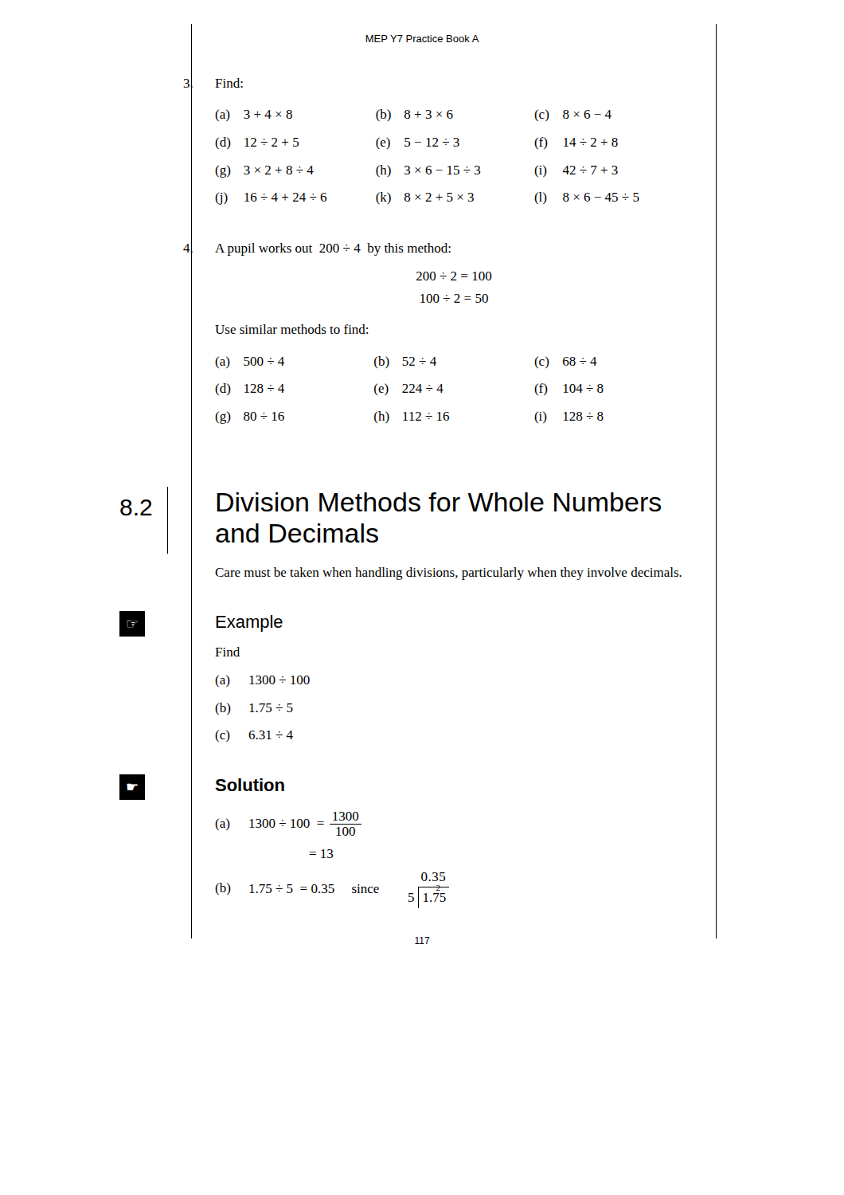MEP Y7 Practice Book A
3.
Find:
| (a) | 3 + 4 × 8 | (b) | 8 + 3 × 6 | (c) | 8 × 6 − 4 |
| (d) | 12 ÷ 2 + 5 | (e) | 5 − 12 ÷ 3 | (f) | 14 ÷ 2 + 8 |
| (g) | 3 × 2 + 8 ÷ 4 | (h) | 3 × 6 − 15 ÷ 3 | (i) | 42 ÷ 7 + 3 |
| (j) | 16 ÷ 4 + 24 ÷ 6 | (k) | 8 × 2 + 5 × 3 | (l) | 8 × 6 − 45 ÷ 5 |
4.
A pupil works out 200 ÷ 4 by this method:
200 ÷ 2 = 100
100 ÷ 2 = 50
Use similar methods to find:
| (a) | 500 ÷ 4 | (b) | 52 ÷ 4 | (c) | 68 ÷ 4 |
| (d) | 128 ÷ 4 | (e) | 224 ÷ 4 | (f) | 104 ÷ 8 |
| (g) | 80 ÷ 16 | (h) | 112 ÷ 16 | (i) | 128 ÷ 8 |
8.2
Division Methods for Whole Numbers
and Decimals
Care must be taken when handling divisions, particularly when they involve decimals.
☞
Example
Find
(a) 1300 ÷ 100
(b) 1.75 ÷ 5
(c) 6.31 ÷ 4
☛
Solution
(a) 1300 ÷ 100 = 1300100
= 13
(b) 1.75 ÷ 5 = 0.35 since
0.35
51.725
117